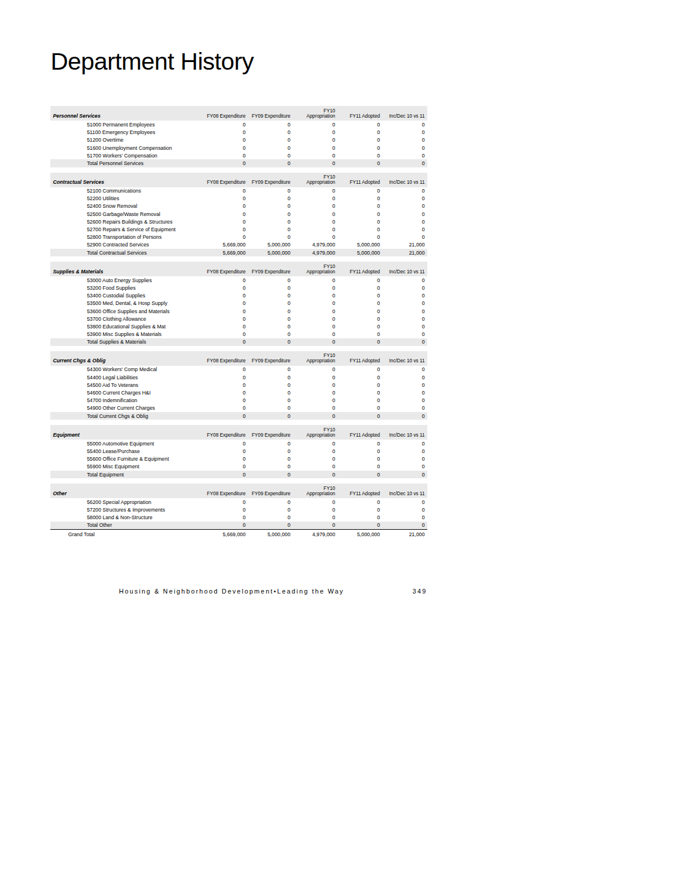Department History
| Personnel Services | FY08 Expenditure | FY09 Expenditure | FY10 Appropriation | FY11 Adopted | Inc/Dec 10 vs 11 |
| 51000 Permanent Employees | 0 | 0 | 0 | 0 | 0 |
| 51100 Emergency Employees | 0 | 0 | 0 | 0 | 0 |
| 51200 Overtime | 0 | 0 | 0 | 0 | 0 |
| 51600 Unemployment Compensation | 0 | 0 | 0 | 0 | 0 |
| 51700 Workers' Compensation | 0 | 0 | 0 | 0 | 0 |
| Total Personnel Services | 0 | 0 | 0 | 0 | 0 |
| Contractual Services | FY08 Expenditure | FY09 Expenditure | FY10 Appropriation | FY11 Adopted | Inc/Dec 10 vs 11 |
| 52100 Communications | 0 | 0 | 0 | 0 | 0 |
| 52200 Utilities | 0 | 0 | 0 | 0 | 0 |
| 52400 Snow Removal | 0 | 0 | 0 | 0 | 0 |
| 52500 Garbage/Waste Removal | 0 | 0 | 0 | 0 | 0 |
| 52600 Repairs Buildings & Structures | 0 | 0 | 0 | 0 | 0 |
| 52700 Repairs & Service of Equipment | 0 | 0 | 0 | 0 | 0 |
| 52800 Transportation of Persons | 0 | 0 | 0 | 0 | 0 |
| 52900 Contracted Services | 5,669,000 | 5,000,000 | 4,979,000 | 5,000,000 | 21,000 |
| Total Contractual Services | 5,669,000 | 5,000,000 | 4,979,000 | 5,000,000 | 21,000 |
| Supplies & Materials | FY08 Expenditure | FY09 Expenditure | FY10 Appropriation | FY11 Adopted | Inc/Dec 10 vs 11 |
| 53000 Auto Energy Supplies | 0 | 0 | 0 | 0 | 0 |
| 53200 Food Supplies | 0 | 0 | 0 | 0 | 0 |
| 53400 Custodial Supplies | 0 | 0 | 0 | 0 | 0 |
| 53500 Med, Dental, & Hosp Supply | 0 | 0 | 0 | 0 | 0 |
| 53600 Office Supplies and Materials | 0 | 0 | 0 | 0 | 0 |
| 53700 Clothing Allowance | 0 | 0 | 0 | 0 | 0 |
| 53800 Educational Supplies & Mat | 0 | 0 | 0 | 0 | 0 |
| 53900 Misc Supplies & Materials | 0 | 0 | 0 | 0 | 0 |
| Total Supplies & Materials | 0 | 0 | 0 | 0 | 0 |
| Current Chgs & Oblig | FY08 Expenditure | FY09 Expenditure | FY10 Appropriation | FY11 Adopted | Inc/Dec 10 vs 11 |
| 54300 Workers' Comp Medical | 0 | 0 | 0 | 0 | 0 |
| 54400 Legal Liabilities | 0 | 0 | 0 | 0 | 0 |
| 54500 Aid To Veterans | 0 | 0 | 0 | 0 | 0 |
| 54600 Current Charges H&I | 0 | 0 | 0 | 0 | 0 |
| 54700 Indemnification | 0 | 0 | 0 | 0 | 0 |
| 54900 Other Current Charges | 0 | 0 | 0 | 0 | 0 |
| Total Current Chgs & Oblig | 0 | 0 | 0 | 0 | 0 |
| Equipment | FY08 Expenditure | FY09 Expenditure | FY10 Appropriation | FY11 Adopted | Inc/Dec 10 vs 11 |
| 55000 Automotive Equipment | 0 | 0 | 0 | 0 | 0 |
| 55400 Lease/Purchase | 0 | 0 | 0 | 0 | 0 |
| 55600 Office Furniture & Equipment | 0 | 0 | 0 | 0 | 0 |
| 55900 Misc Equipment | 0 | 0 | 0 | 0 | 0 |
| Total Equipment | 0 | 0 | 0 | 0 | 0 |
| Other | FY08 Expenditure | FY09 Expenditure | FY10 Appropriation | FY11 Adopted | Inc/Dec 10 vs 11 |
| 56200 Special Appropriation | 0 | 0 | 0 | 0 | 0 |
| 57200 Structures & Improvements | 0 | 0 | 0 | 0 | 0 |
| 58000 Land & Non-Structure | 0 | 0 | 0 | 0 | 0 |
| Total Other | 0 | 0 | 0 | 0 | 0 |
| Grand Total | 5,669,000 | 5,000,000 | 4,979,000 | 5,000,000 | 21,000 |
Housing & Neighborhood Development•Leading the Way 349